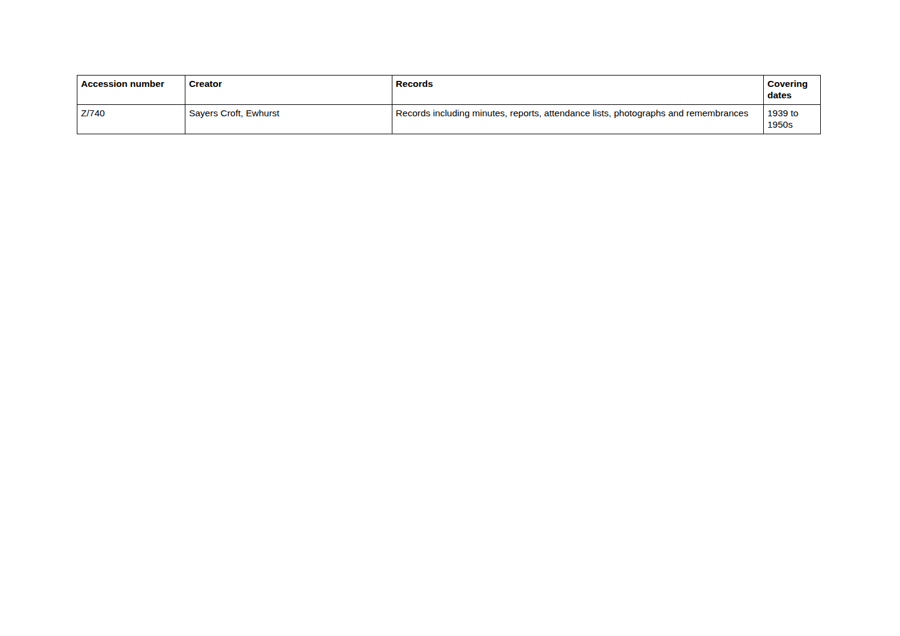| Accession number | Creator | Records | Covering dates |
| --- | --- | --- | --- |
| Z/740 | Sayers Croft, Ewhurst | Records including minutes, reports, attendance lists, photographs and remembrances | 1939 to 1950s |